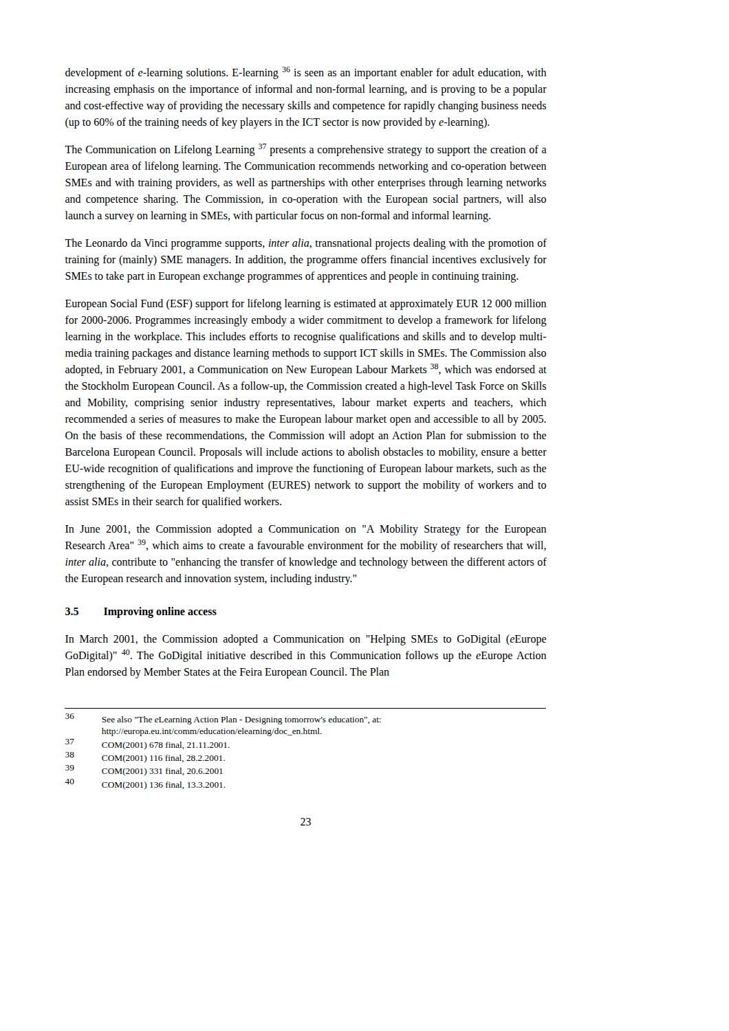development of e-learning solutions. E-learning 36 is seen as an important enabler for adult education, with increasing emphasis on the importance of informal and non-formal learning, and is proving to be a popular and cost-effective way of providing the necessary skills and competence for rapidly changing business needs (up to 60% of the training needs of key players in the ICT sector is now provided by e-learning).
The Communication on Lifelong Learning 37 presents a comprehensive strategy to support the creation of a European area of lifelong learning. The Communication recommends networking and co-operation between SMEs and with training providers, as well as partnerships with other enterprises through learning networks and competence sharing. The Commission, in co-operation with the European social partners, will also launch a survey on learning in SMEs, with particular focus on non-formal and informal learning.
The Leonardo da Vinci programme supports, inter alia, transnational projects dealing with the promotion of training for (mainly) SME managers. In addition, the programme offers financial incentives exclusively for SMEs to take part in European exchange programmes of apprentices and people in continuing training.
European Social Fund (ESF) support for lifelong learning is estimated at approximately EUR 12 000 million for 2000-2006. Programmes increasingly embody a wider commitment to develop a framework for lifelong learning in the workplace. This includes efforts to recognise qualifications and skills and to develop multi-media training packages and distance learning methods to support ICT skills in SMEs. The Commission also adopted, in February 2001, a Communication on New European Labour Markets 38, which was endorsed at the Stockholm European Council. As a follow-up, the Commission created a high-level Task Force on Skills and Mobility, comprising senior industry representatives, labour market experts and teachers, which recommended a series of measures to make the European labour market open and accessible to all by 2005. On the basis of these recommendations, the Commission will adopt an Action Plan for submission to the Barcelona European Council. Proposals will include actions to abolish obstacles to mobility, ensure a better EU-wide recognition of qualifications and improve the functioning of European labour markets, such as the strengthening of the European Employment (EURES) network to support the mobility of workers and to assist SMEs in their search for qualified workers.
In June 2001, the Commission adopted a Communication on "A Mobility Strategy for the European Research Area" 39, which aims to create a favourable environment for the mobility of researchers that will, inter alia, contribute to "enhancing the transfer of knowledge and technology between the different actors of the European research and innovation system, including industry."
3.5 Improving online access
In March 2001, the Commission adopted a Communication on "Helping SMEs to GoDigital (e Europe GoDigital)" 40. The GoDigital initiative described in this Communication follows up the e Europe Action Plan endorsed by Member States at the Feira European Council. The Plan
| 36 | See also "The e Learning Action Plan - Designing tomorrow's education", at: http://europa.eu.int/comm/education/elearning/doc_en.html. |
| 37 | COM(2001) 678 final, 21.11.2001. |
| 38 | COM(2001) 116 final, 28.2.2001. |
| 39 | COM(2001) 331 final, 20.6.2001 |
| 40 | COM(2001) 136 final, 13.3.2001. |
23